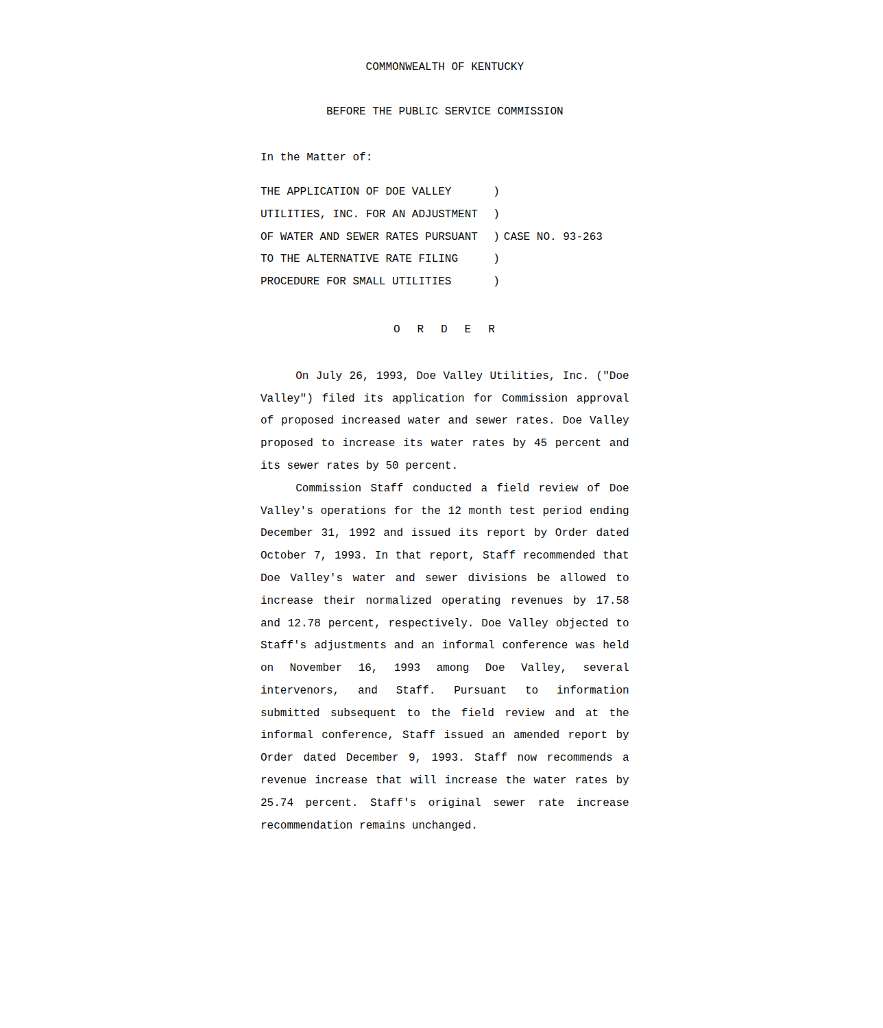COMMONWEALTH OF KENTUCKY
BEFORE THE PUBLIC SERVICE COMMISSION
In the Matter of:
| THE APPLICATION OF DOE VALLEY | ) | |
| UTILITIES, INC. FOR AN ADJUSTMENT | ) | |
| OF WATER AND SEWER RATES PURSUANT | ) | CASE NO. 93-263 |
| TO THE ALTERNATIVE RATE FILING | ) | |
| PROCEDURE FOR SMALL UTILITIES | ) | |
O R D E R
On July 26, 1993, Doe Valley Utilities, Inc. ("Doe Valley") filed its application for Commission approval of proposed increased water and sewer rates. Doe Valley proposed to increase its water rates by 45 percent and its sewer rates by 50 percent.
Commission Staff conducted a field review of Doe Valley's operations for the 12 month test period ending December 31, 1992 and issued its report by Order dated October 7, 1993. In that report, Staff recommended that Doe Valley's water and sewer divisions be allowed to increase their normalized operating revenues by 17.58 and 12.78 percent, respectively. Doe Valley objected to Staff's adjustments and an informal conference was held on November 16, 1993 among Doe Valley, several intervenors, and Staff. Pursuant to information submitted subsequent to the field review and at the informal conference, Staff issued an amended report by Order dated December 9, 1993. Staff now recommends a revenue increase that will increase the water rates by 25.74 percent. Staff's original sewer rate increase recommendation remains unchanged.